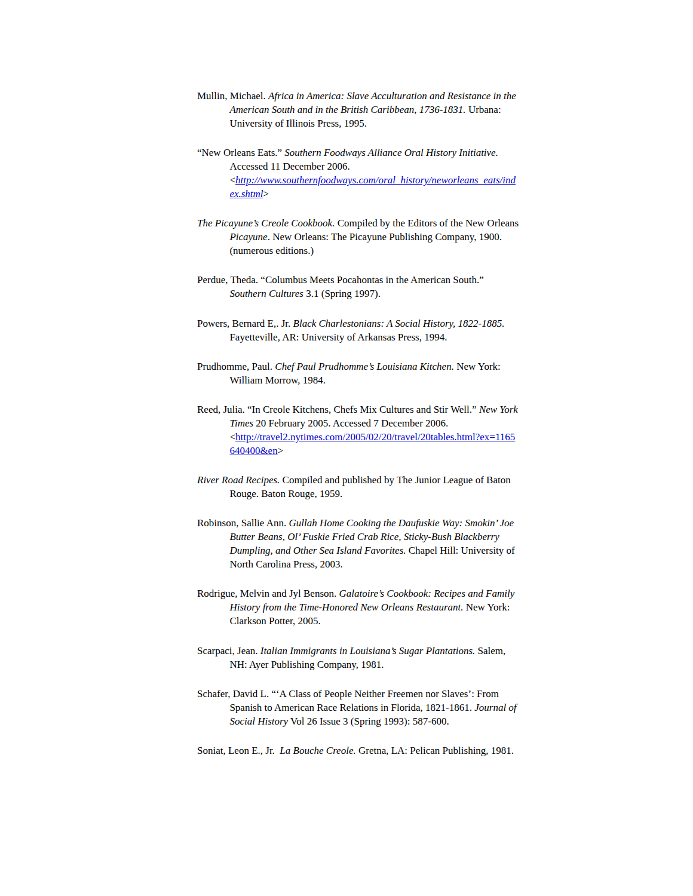Mullin, Michael. Africa in America: Slave Acculturation and Resistance in the American South and in the British Caribbean, 1736-1831. Urbana: University of Illinois Press, 1995.
“New Orleans Eats.” Southern Foodways Alliance Oral History Initiative. Accessed 11 December 2006.
<http://www.southernfoodways.com/oral_history/neworleans_eats/index.shtml>
The Picayune’s Creole Cookbook. Compiled by the Editors of the New Orleans Picayune. New Orleans: The Picayune Publishing Company, 1900. (numerous editions.)
Perdue, Theda. “Columbus Meets Pocahontas in the American South.” Southern Cultures 3.1 (Spring 1997).
Powers, Bernard E,. Jr. Black Charlestonians: A Social History, 1822-1885. Fayetteville, AR: University of Arkansas Press, 1994.
Prudhomme, Paul. Chef Paul Prudhomme’s Louisiana Kitchen. New York: William Morrow, 1984.
Reed, Julia. “In Creole Kitchens, Chefs Mix Cultures and Stir Well.” New York Times 20 February 2005. Accessed 7 December 2006.
<http://travel2.nytimes.com/2005/02/20/travel/20tables.html?ex=1165640400&en>
River Road Recipes. Compiled and published by The Junior League of Baton Rouge. Baton Rouge, 1959.
Robinson, Sallie Ann. Gullah Home Cooking the Daufuskie Way: Smokin’ Joe Butter Beans, Ol’ Fuskie Fried Crab Rice, Sticky-Bush Blackberry Dumpling, and Other Sea Island Favorites. Chapel Hill: University of North Carolina Press, 2003.
Rodrigue, Melvin and Jyl Benson. Galatoire’s Cookbook: Recipes and Family History from the Time-Honored New Orleans Restaurant. New York: Clarkson Potter, 2005.
Scarpaci, Jean. Italian Immigrants in Louisiana’s Sugar Plantations. Salem, NH: Ayer Publishing Company, 1981.
Schafer, David L. “‘A Class of People Neither Freemen nor Slaves’: From Spanish to American Race Relations in Florida, 1821-1861. Journal of Social History Vol 26 Issue 3 (Spring 1993): 587-600.
Soniat, Leon E., Jr. La Bouche Creole. Gretna, LA: Pelican Publishing, 1981.